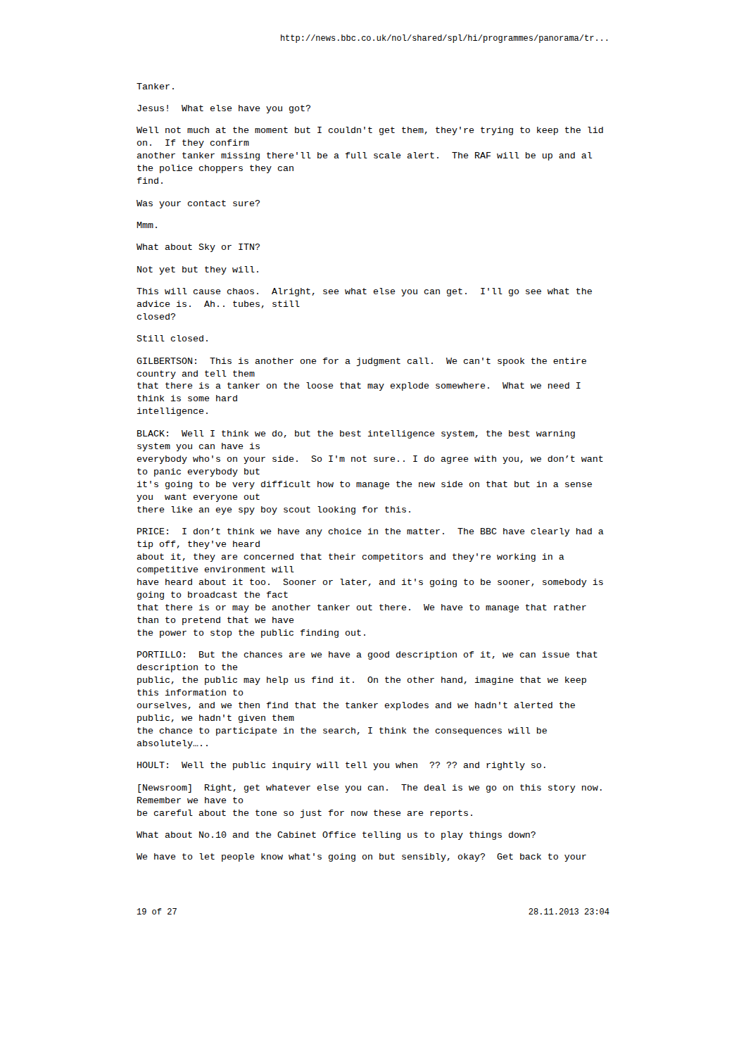http://news.bbc.co.uk/nol/shared/spl/hi/programmes/panorama/tr...
Tanker.
Jesus! What else have you got?
Well not much at the moment but I couldn't get them, they're trying to keep the lid on. If they confirm another tanker missing there'll be a full scale alert. The RAF will be up and al the police choppers they can find.
Was your contact sure?
Mmm.
What about Sky or ITN?
Not yet but they will.
This will cause chaos. Alright, see what else you can get. I'll go see what the advice is. Ah.. tubes, still closed?
Still closed.
GILBERTSON: This is another one for a judgment call. We can't spook the entire country and tell them that there is a tanker on the loose that may explode somewhere. What we need I think is some hard intelligence.
BLACK: Well I think we do, but the best intelligence system, the best warning system you can have is everybody who's on your side. So I'm not sure.. I do agree with you, we don’t want to panic everybody but it's going to be very difficult how to manage the new side on that but in a sense you want everyone out there like an eye spy boy scout looking for this.
PRICE: I don’t think we have any choice in the matter. The BBC have clearly had a tip off, they've heard about it, they are concerned that their competitors and they're working in a competitive environment will have heard about it too. Sooner or later, and it's going to be sooner, somebody is going to broadcast the fact that there is or may be another tanker out there. We have to manage that rather than to pretend that we have the power to stop the public finding out.
PORTILLO: But the chances are we have a good description of it, we can issue that description to the public, the public may help us find it. On the other hand, imagine that we keep this information to ourselves, and we then find that the tanker explodes and we hadn't alerted the public, we hadn't given them the chance to participate in the search, I think the consequences will be absolutely…..
HOULT: Well the public inquiry will tell you when ?? ?? and rightly so.
[Newsroom] Right, get whatever else you can. The deal is we go on this story now. Remember we have to be careful about the tone so just for now these are reports.
What about No.10 and the Cabinet Office telling us to play things down?
We have to let people know what's going on but sensibly, okay? Get back to your
19 of 27 28.11.2013 23:04